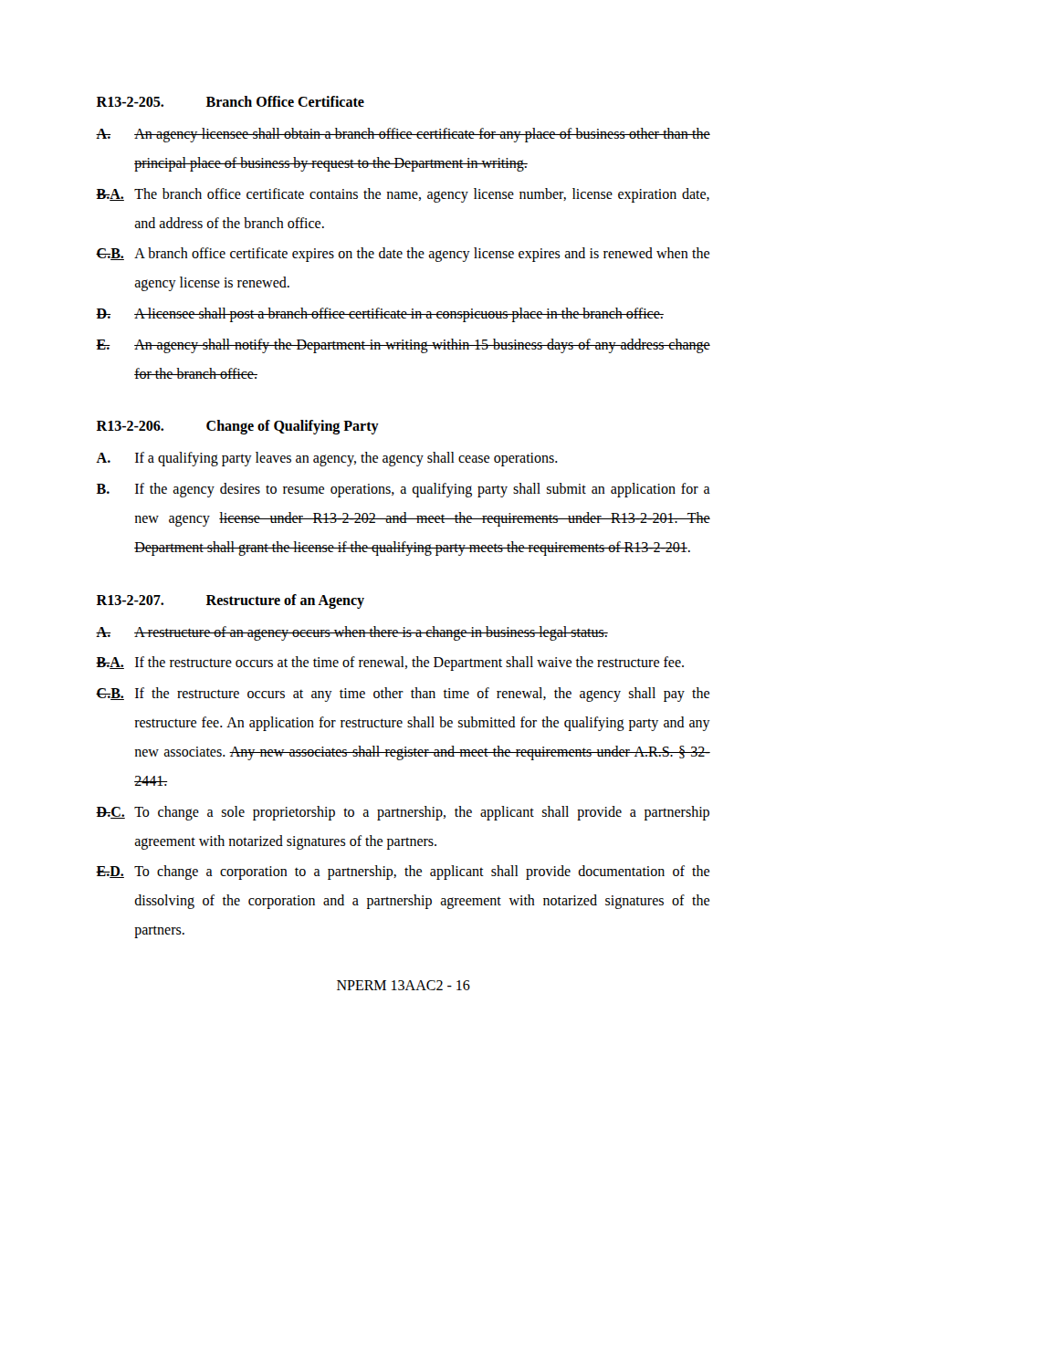R13-2-205. Branch Office Certificate
A. An agency licensee shall obtain a branch office certificate for any place of business other than the principal place of business by request to the Department in writing.
B.A. The branch office certificate contains the name, agency license number, license expiration date, and address of the branch office.
C.B. A branch office certificate expires on the date the agency license expires and is renewed when the agency license is renewed.
D. A licensee shall post a branch office certificate in a conspicuous place in the branch office.
E. An agency shall notify the Department in writing within 15 business days of any address change for the branch office.
R13-2-206. Change of Qualifying Party
A. If a qualifying party leaves an agency, the agency shall cease operations.
B. If the agency desires to resume operations, a qualifying party shall submit an application for a new agency license under R13-2-202 and meet the requirements under R13-2-201. The Department shall grant the license if the qualifying party meets the requirements of R13-2-201.
R13-2-207. Restructure of an Agency
A. A restructure of an agency occurs when there is a change in business legal status.
B.A. If the restructure occurs at the time of renewal, the Department shall waive the restructure fee.
C.B. If the restructure occurs at any time other than time of renewal, the agency shall pay the restructure fee. An application for restructure shall be submitted for the qualifying party and any new associates. Any new associates shall register and meet the requirements under A.R.S. § 32-2441.
D.C. To change a sole proprietorship to a partnership, the applicant shall provide a partnership agreement with notarized signatures of the partners.
E.D. To change a corporation to a partnership, the applicant shall provide documentation of the dissolving of the corporation and a partnership agreement with notarized signatures of the partners.
NPERM 13AAC2 - 16